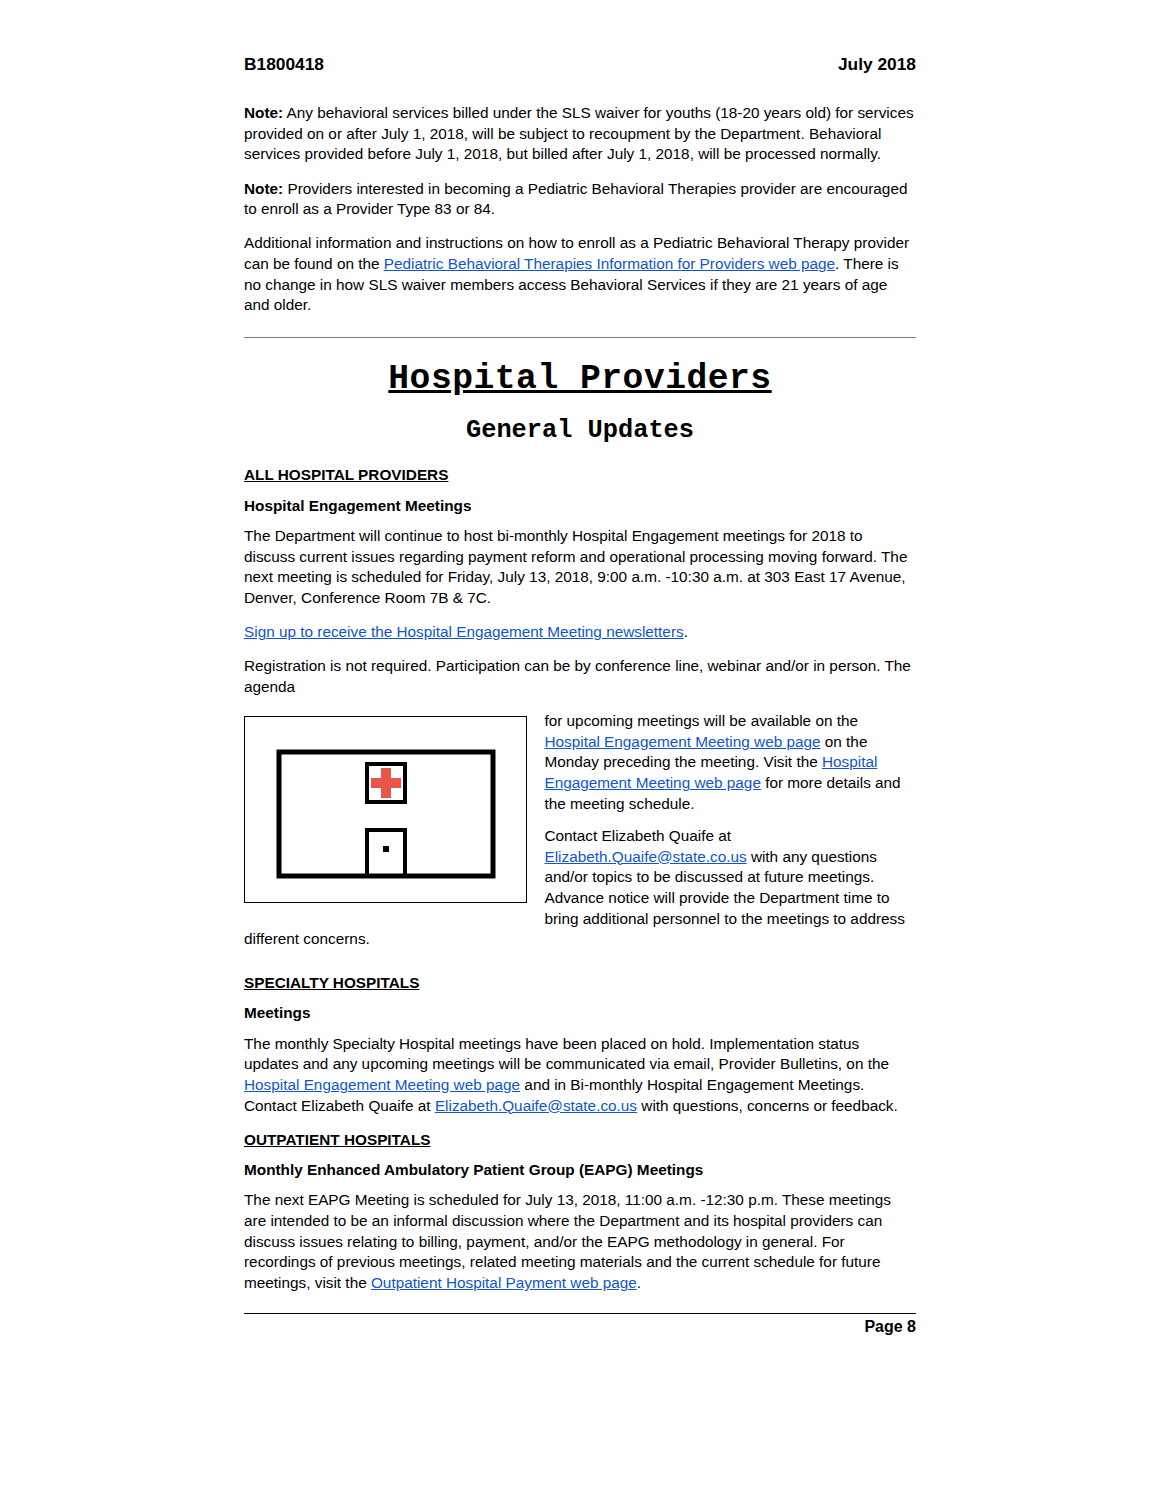B1800418
July 2018
Note: Any behavioral services billed under the SLS waiver for youths (18-20 years old) for services provided on or after July 1, 2018, will be subject to recoupment by the Department. Behavioral services provided before July 1, 2018, but billed after July 1, 2018, will be processed normally.
Note: Providers interested in becoming a Pediatric Behavioral Therapies provider are encouraged to enroll as a Provider Type 83 or 84.
Additional information and instructions on how to enroll as a Pediatric Behavioral Therapy provider can be found on the Pediatric Behavioral Therapies Information for Providers web page. There is no change in how SLS waiver members access Behavioral Services if they are 21 years of age and older.
Hospital Providers
General Updates
All Hospital Providers
Hospital Engagement Meetings
The Department will continue to host bi-monthly Hospital Engagement meetings for 2018 to discuss current issues regarding payment reform and operational processing moving forward. The next meeting is scheduled for Friday, July 13, 2018, 9:00 a.m. -10:30 a.m. at 303 East 17 Avenue, Denver, Conference Room 7B & 7C.
Sign up to receive the Hospital Engagement Meeting newsletters.
Registration is not required. Participation can be by conference line, webinar and/or in person. The agenda
for upcoming meetings will be available on the Hospital Engagement Meeting web page on the Monday preceding the meeting. Visit the Hospital Engagement Meeting web page for more details and the meeting schedule.
Contact Elizabeth Quaife at Elizabeth.Quaife@state.co.us with any questions and/or topics to be discussed at future meetings. Advance notice will provide the Department time to bring additional personnel to the meetings to address different concerns.
Specialty Hospitals
Meetings
The monthly Specialty Hospital meetings have been placed on hold. Implementation status updates and any upcoming meetings will be communicated via email, Provider Bulletins, on the Hospital Engagement Meeting web page and in Bi-monthly Hospital Engagement Meetings. Contact Elizabeth Quaife at Elizabeth.Quaife@state.co.us with questions, concerns or feedback.
Outpatient Hospitals
Monthly Enhanced Ambulatory Patient Group (EAPG) Meetings
The next EAPG Meeting is scheduled for July 13, 2018, 11:00 a.m. -12:30 p.m. These meetings are intended to be an informal discussion where the Department and its hospital providers can discuss issues relating to billing, payment, and/or the EAPG methodology in general. For recordings of previous meetings, related meeting materials and the current schedule for future meetings, visit the Outpatient Hospital Payment web page.
Page 8